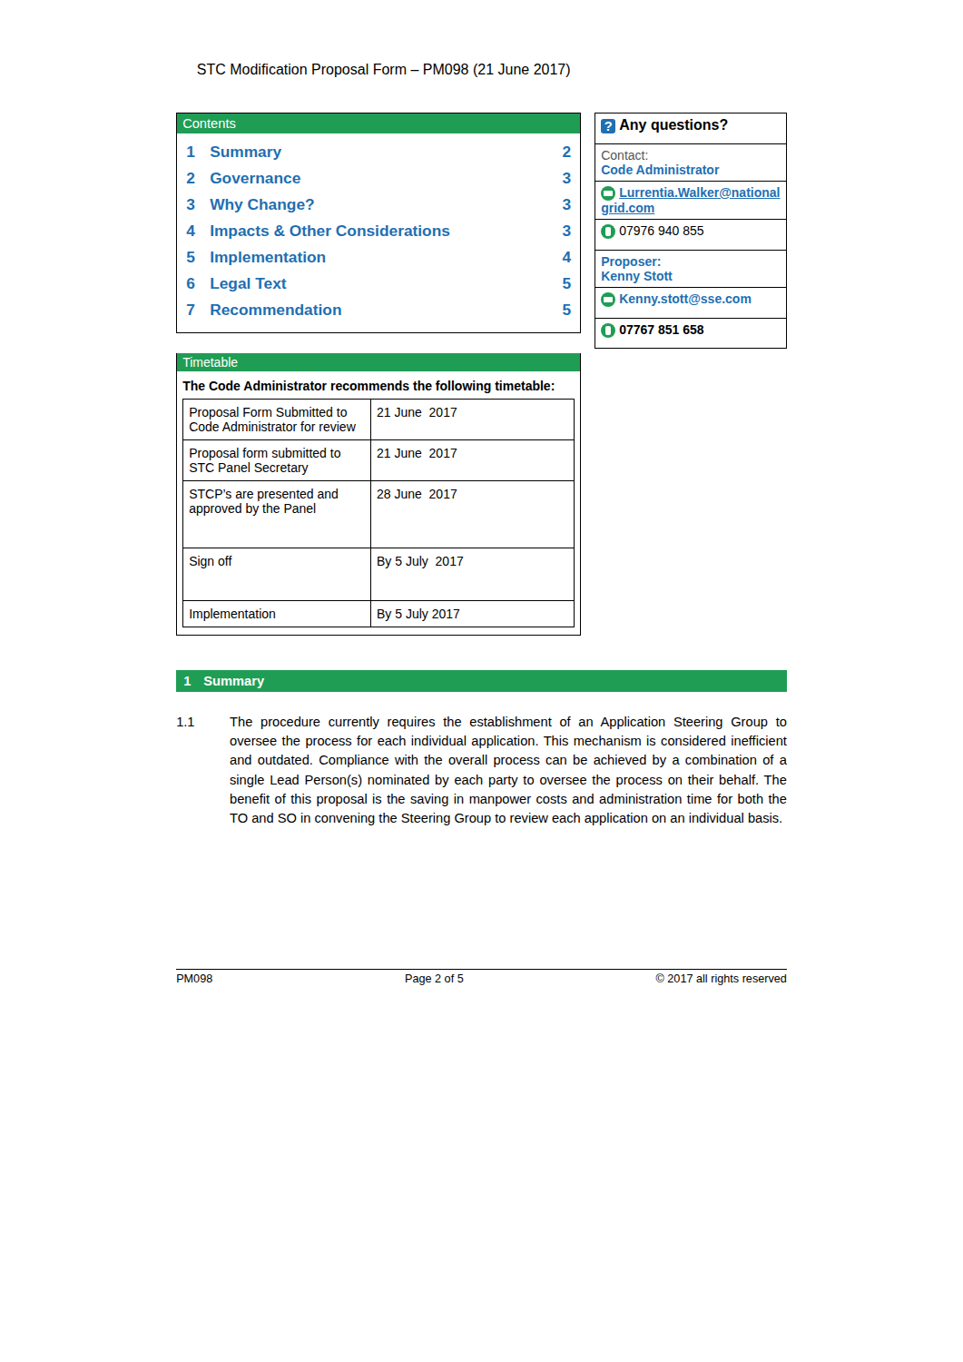STC Modification Proposal Form – PM098 (21 June 2017)
Contents
| 1 | Summary | 2 |
| 2 | Governance | 3 |
| 3 | Why Change? | 3 |
| 4 | Impacts & Other Considerations | 3 |
| 5 | Implementation | 4 |
| 6 | Legal Text | 5 |
| 7 | Recommendation | 5 |
Timetable
The Code Administrator recommends the following timetable:
| Proposal Form Submitted to Code Administrator for review | 21 June 2017 |
| Proposal form submitted to STC Panel Secretary | 21 June 2017 |
| STCP’s are presented and approved by the Panel | 28 June 2017 |
| Sign off | By 5 July 2017 |
| Implementation | By 5 July 2017 |
?Any questions?
Contact:
Code Administrator
Lurrentia.Walker@nationalgrid.com
07976 940 855
Proposer:
Kenny Stott
Kenny.stott@sse.com
07767 851 658
1 Summary
1.1
The procedure currently requires the establishment of an Application Steering Group to oversee the process for each individual application. This mechanism is considered inefficient and outdated. Compliance with the overall process can be achieved by a combination of a single Lead Person(s) nominated by each party to oversee the process on their behalf. The benefit of this proposal is the saving in manpower costs and administration time for both the TO and SO in convening the Steering Group to review each application on an individual basis.
PM098
Page 2 of 5
© 2017 all rights reserved